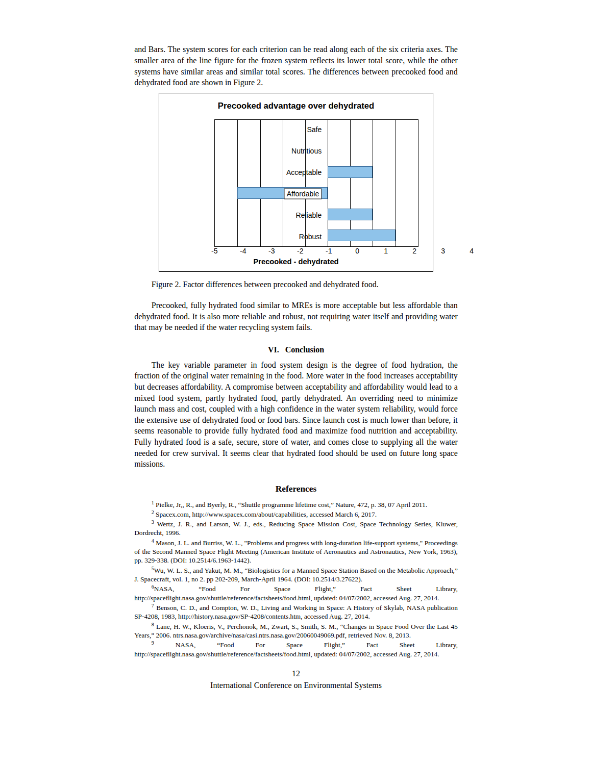and Bars. The system scores for each criterion can be read along each of the six criteria axes. The smaller area of the line figure for the frozen system reflects its lower total score, while the other systems have similar areas and similar total scores. The differences between precooked food and dehydrated food are shown in Figure 2.
Precooked advantage over dehydrated
Safe
Nutritious
Acceptable
Affordable
Reliable
Robust
-5
-4
-3
-2
-1
0
1
2
3
4
Precooked - dehydrated
Figure 2. Factor differences between precooked and dehydrated food.
Precooked, fully hydrated food similar to MREs is more acceptable but less affordable than dehydrated food. It is also more reliable and robust, not requiring water itself and providing water that may be needed if the water recycling system fails.
VI. Conclusion
The key variable parameter in food system design is the degree of food hydration, the fraction of the original water remaining in the food. More water in the food increases acceptability but decreases affordability. A compromise between acceptability and affordability would lead to a mixed food system, partly hydrated food, partly dehydrated. An overriding need to minimize launch mass and cost, coupled with a high confidence in the water system reliability, would force the extensive use of dehydrated food or food bars. Since launch cost is much lower than before, it seems reasonable to provide fully hydrated food and maximize food nutrition and acceptability. Fully hydrated food is a safe, secure, store of water, and comes close to supplying all the water needed for crew survival. It seems clear that hydrated food should be used on future long space missions.
References
1 Pielke, Jr,, R., and Byerly, R., “Shuttle programme lifetime cost,” Nature, 472, p. 38, 07 April 2011.
2 Spacex.com, http://www.spacex.com/about/capabilities, accessed March 6, 2017.
3 Wertz, J. R., and Larson, W. J., eds., Reducing Space Mission Cost, Space Technology Series, Kluwer, Dordrecht, 1996.
4 Mason, J. L. and Burriss, W. L., "Problems and progress with long-duration life-support systems," Proceedings of the Second Manned Space Flight Meeting (American Institute of Aeronautics and Astronautics, New York, 1963), pp. 329-338. (DOI: 10.2514/6.1963-1442).
5Wu, W. L. S., and Yakut, M. M., “Biologistics for a Manned Space Station Based on the Metabolic Approach,” J. Spacecraft, vol. 1, no 2. pp 202-209, March-April 1964. (DOI: 10.2514/3.27622).
6NASA, “Food For Space Flight,” Fact Sheet Library, http://spaceflight.nasa.gov/shuttle/reference/factsheets/food.html, updated: 04/07/2002, accessed Aug. 27, 2014.
7 Benson, C. D., and Compton, W. D., Living and Working in Space: A History of Skylab, NASA publication SP-4208, 1983, http://history.nasa.gov/SP-4208/contents.htm, accessed Aug. 27, 2014.
8 Lane, H. W., Kloeris, V., Perchonok, M., Zwart, S., Smith, S. M., “Changes in Space Food Over the Last 45 Years,” 2006. ntrs.nasa.gov/archive/nasa/casi.ntrs.nasa.gov/20060049069.pdf, retrieved Nov. 8, 2013.
9 NASA, “Food For Space Flight,” Fact Sheet Library, http://spaceflight.nasa.gov/shuttle/reference/factsheets/food.html, updated: 04/07/2002, accessed Aug. 27, 2014.
12 International Conference on Environmental Systems